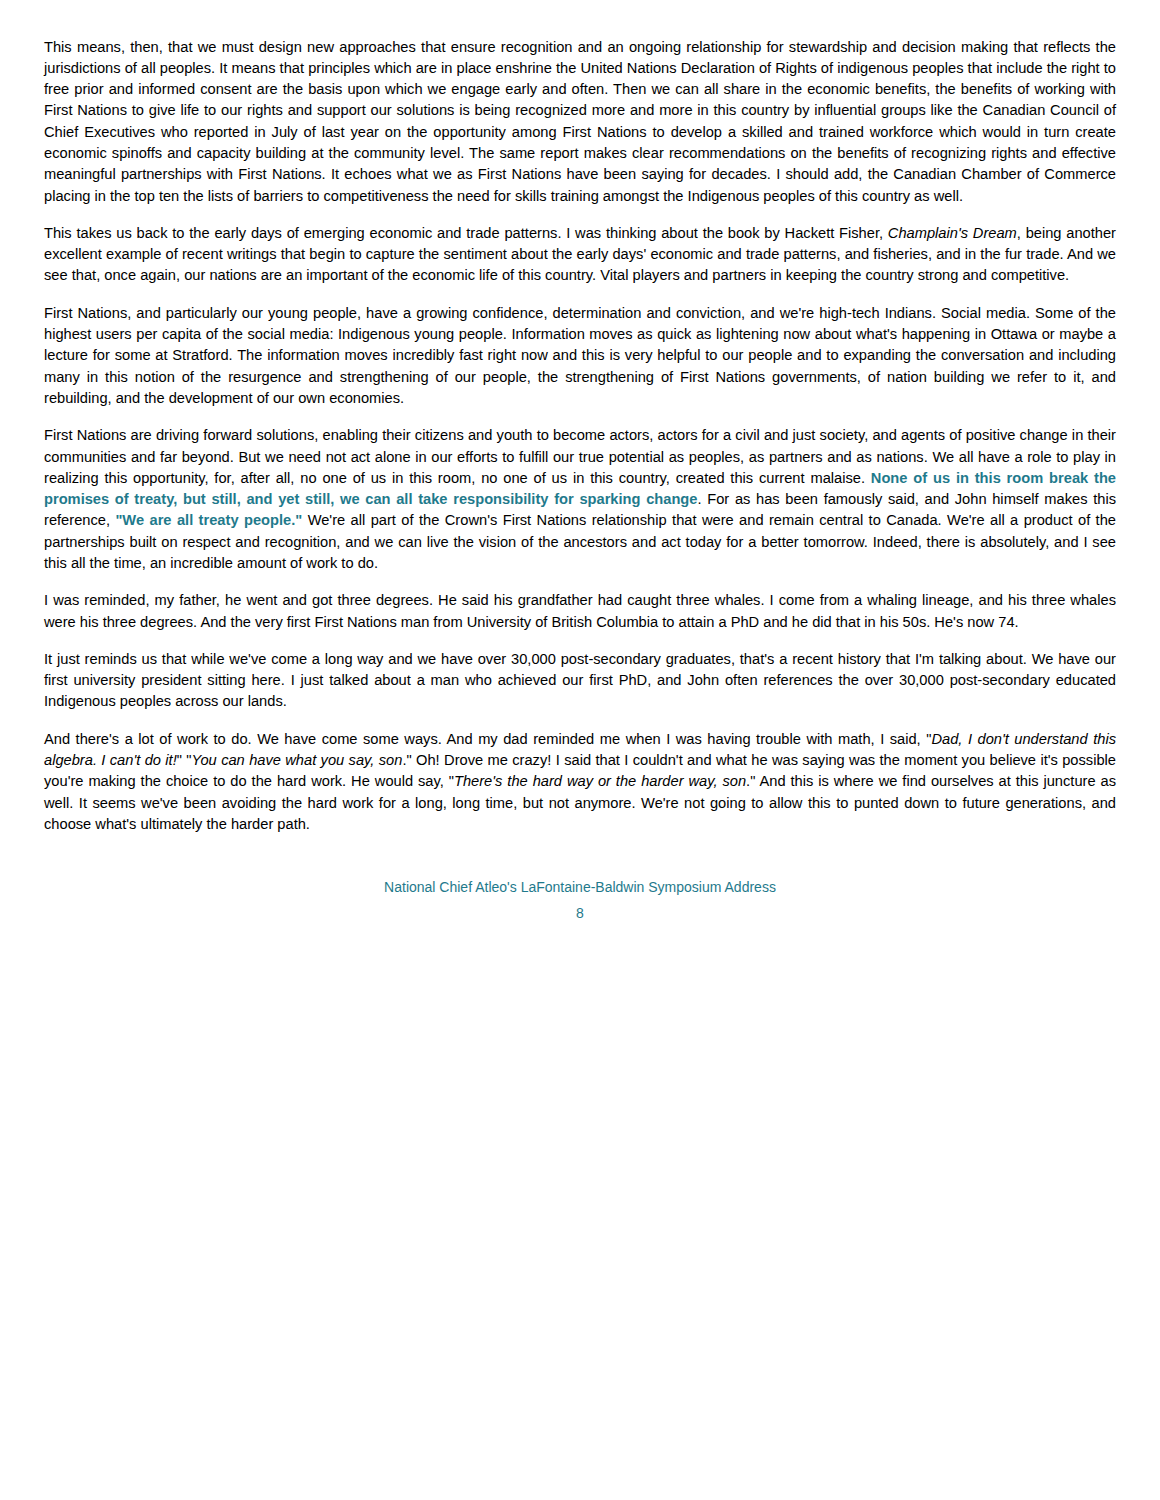This means, then, that we must design new approaches that ensure recognition and an ongoing relationship for stewardship and decision making that reflects the jurisdictions of all peoples. It means that principles which are in place enshrine the United Nations Declaration of Rights of indigenous peoples that include the right to free prior and informed consent are the basis upon which we engage early and often. Then we can all share in the economic benefits, the benefits of working with First Nations to give life to our rights and support our solutions is being recognized more and more in this country by influential groups like the Canadian Council of Chief Executives who reported in July of last year on the opportunity among First Nations to develop a skilled and trained workforce which would in turn create economic spinoffs and capacity building at the community level. The same report makes clear recommendations on the benefits of recognizing rights and effective meaningful partnerships with First Nations. It echoes what we as First Nations have been saying for decades. I should add, the Canadian Chamber of Commerce placing in the top ten the lists of barriers to competitiveness the need for skills training amongst the Indigenous peoples of this country as well.
This takes us back to the early days of emerging economic and trade patterns. I was thinking about the book by Hackett Fisher, Champlain's Dream, being another excellent example of recent writings that begin to capture the sentiment about the early days' economic and trade patterns, and fisheries, and in the fur trade. And we see that, once again, our nations are an important of the economic life of this country. Vital players and partners in keeping the country strong and competitive.
First Nations, and particularly our young people, have a growing confidence, determination and conviction, and we're high-tech Indians. Social media. Some of the highest users per capita of the social media: Indigenous young people. Information moves as quick as lightening now about what's happening in Ottawa or maybe a lecture for some at Stratford. The information moves incredibly fast right now and this is very helpful to our people and to expanding the conversation and including many in this notion of the resurgence and strengthening of our people, the strengthening of First Nations governments, of nation building we refer to it, and rebuilding, and the development of our own economies.
First Nations are driving forward solutions, enabling their citizens and youth to become actors, actors for a civil and just society, and agents of positive change in their communities and far beyond. But we need not act alone in our efforts to fulfill our true potential as peoples, as partners and as nations. We all have a role to play in realizing this opportunity, for, after all, no one of us in this room, no one of us in this country, created this current malaise. None of us in this room break the promises of treaty, but still, and yet still, we can all take responsibility for sparking change. For as has been famously said, and John himself makes this reference, "We are all treaty people." We're all part of the Crown's First Nations relationship that were and remain central to Canada. We're all a product of the partnerships built on respect and recognition, and we can live the vision of the ancestors and act today for a better tomorrow. Indeed, there is absolutely, and I see this all the time, an incredible amount of work to do.
I was reminded, my father, he went and got three degrees. He said his grandfather had caught three whales. I come from a whaling lineage, and his three whales were his three degrees. And the very first First Nations man from University of British Columbia to attain a PhD and he did that in his 50s. He's now 74.
It just reminds us that while we've come a long way and we have over 30,000 post-secondary graduates, that's a recent history that I'm talking about. We have our first university president sitting here. I just talked about a man who achieved our first PhD, and John often references the over 30,000 post-secondary educated Indigenous peoples across our lands.
And there's a lot of work to do. We have come some ways. And my dad reminded me when I was having trouble with math, I said, "Dad, I don't understand this algebra. I can't do it!" "You can have what you say, son." Oh! Drove me crazy! I said that I couldn't and what he was saying was the moment you believe it's possible you're making the choice to do the hard work. He would say, "There's the hard way or the harder way, son." And this is where we find ourselves at this juncture as well. It seems we've been avoiding the hard work for a long, long time, but not anymore. We're not going to allow this to punted down to future generations, and choose what's ultimately the harder path.
National Chief Atleo's LaFontaine-Baldwin Symposium Address 8